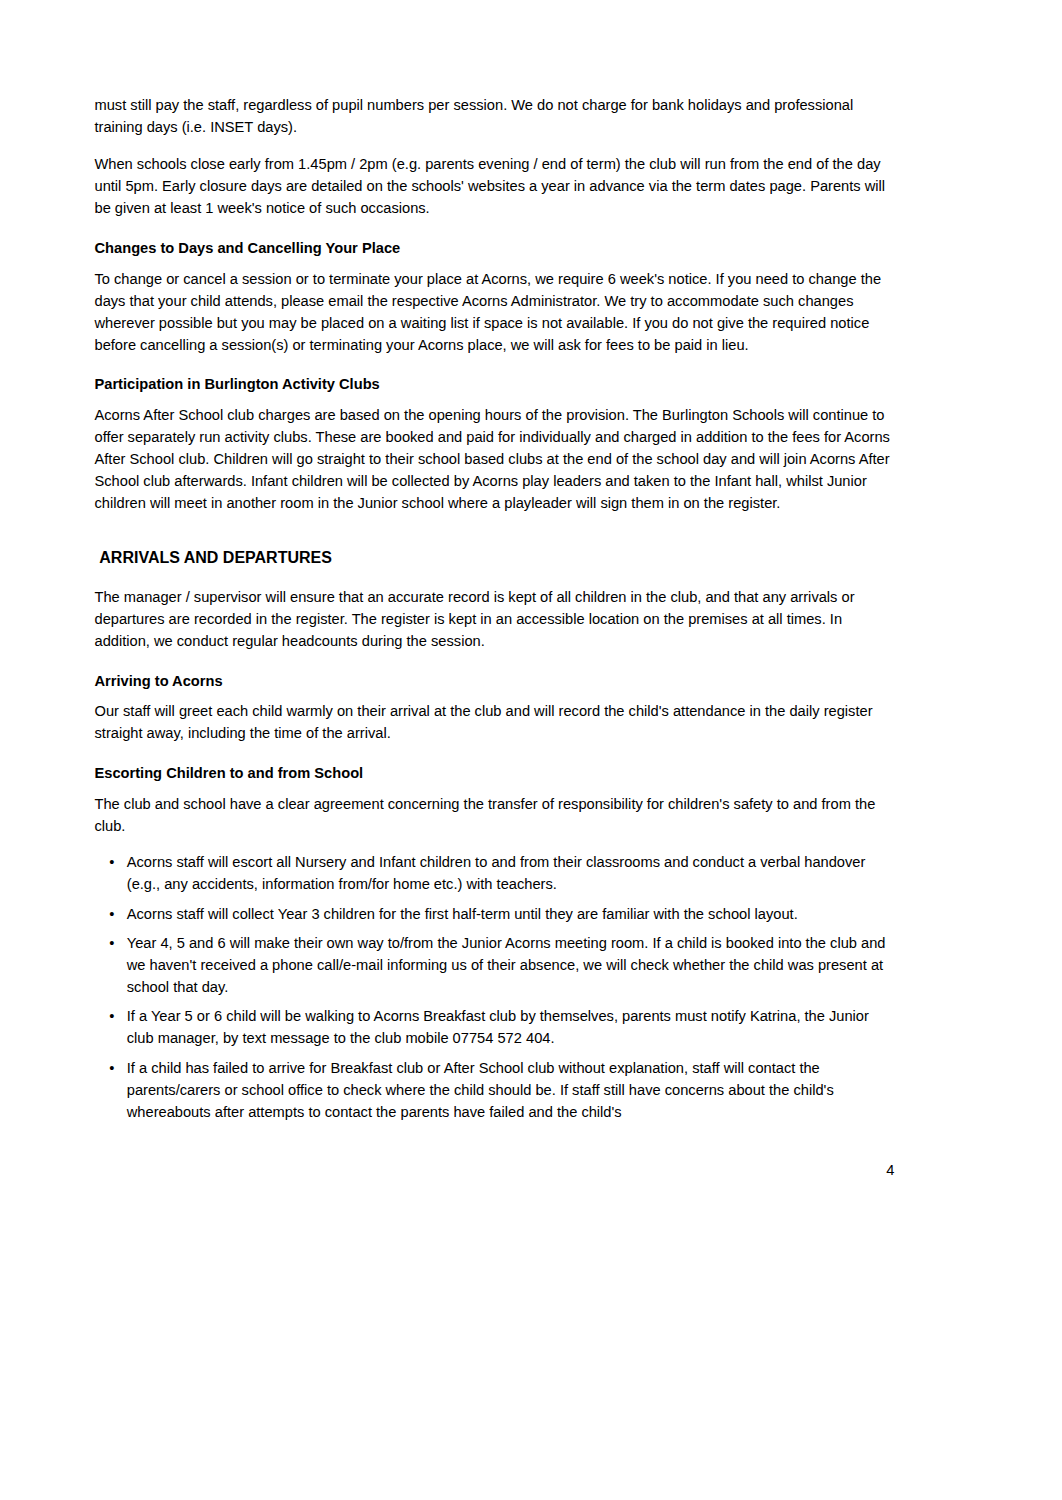must still pay the staff, regardless of pupil numbers per session. We do not charge for bank holidays and professional training days (i.e. INSET days).
When schools close early from 1.45pm / 2pm (e.g. parents evening / end of term) the club will run from the end of the day until 5pm. Early closure days are detailed on the schools' websites a year in advance via the term dates page. Parents will be given at least 1 week's notice of such occasions.
Changes to Days and Cancelling Your Place
To change or cancel a session or to terminate your place at Acorns, we require 6 week's notice. If you need to change the days that your child attends, please email the respective Acorns Administrator. We try to accommodate such changes wherever possible but you may be placed on a waiting list if space is not available. If you do not give the required notice before cancelling a session(s) or terminating your Acorns place, we will ask for fees to be paid in lieu.
Participation in Burlington Activity Clubs
Acorns After School club charges are based on the opening hours of the provision. The Burlington Schools will continue to offer separately run activity clubs. These are booked and paid for individually and charged in addition to the fees for Acorns After School club. Children will go straight to their school based clubs at the end of the school day and will join Acorns After School club afterwards. Infant children will be collected by Acorns play leaders and taken to the Infant hall, whilst Junior children will meet in another room in the Junior school where a playleader will sign them in on the register.
ARRIVALS AND DEPARTURES
The manager / supervisor will ensure that an accurate record is kept of all children in the club, and that any arrivals or departures are recorded in the register. The register is kept in an accessible location on the premises at all times. In addition, we conduct regular headcounts during the session.
Arriving to Acorns
Our staff will greet each child warmly on their arrival at the club and will record the child's attendance in the daily register straight away, including the time of the arrival.
Escorting Children to and from School
The club and school have a clear agreement concerning the transfer of responsibility for children's safety to and from the club.
Acorns staff will escort all Nursery and Infant children to and from their classrooms and conduct a verbal handover (e.g., any accidents, information from/for home etc.) with teachers.
Acorns staff will collect Year 3 children for the first half-term until they are familiar with the school layout.
Year 4, 5 and 6 will make their own way to/from the Junior Acorns meeting room. If a child is booked into the club and we haven't received a phone call/e-mail informing us of their absence, we will check whether the child was present at school that day.
If a Year 5 or 6 child will be walking to Acorns Breakfast club by themselves, parents must notify Katrina, the Junior club manager, by text message to the club mobile 07754 572 404.
If a child has failed to arrive for Breakfast club or After School club without explanation, staff will contact the parents/carers or school office to check where the child should be. If staff still have concerns about the child's whereabouts after attempts to contact the parents have failed and the child's
4